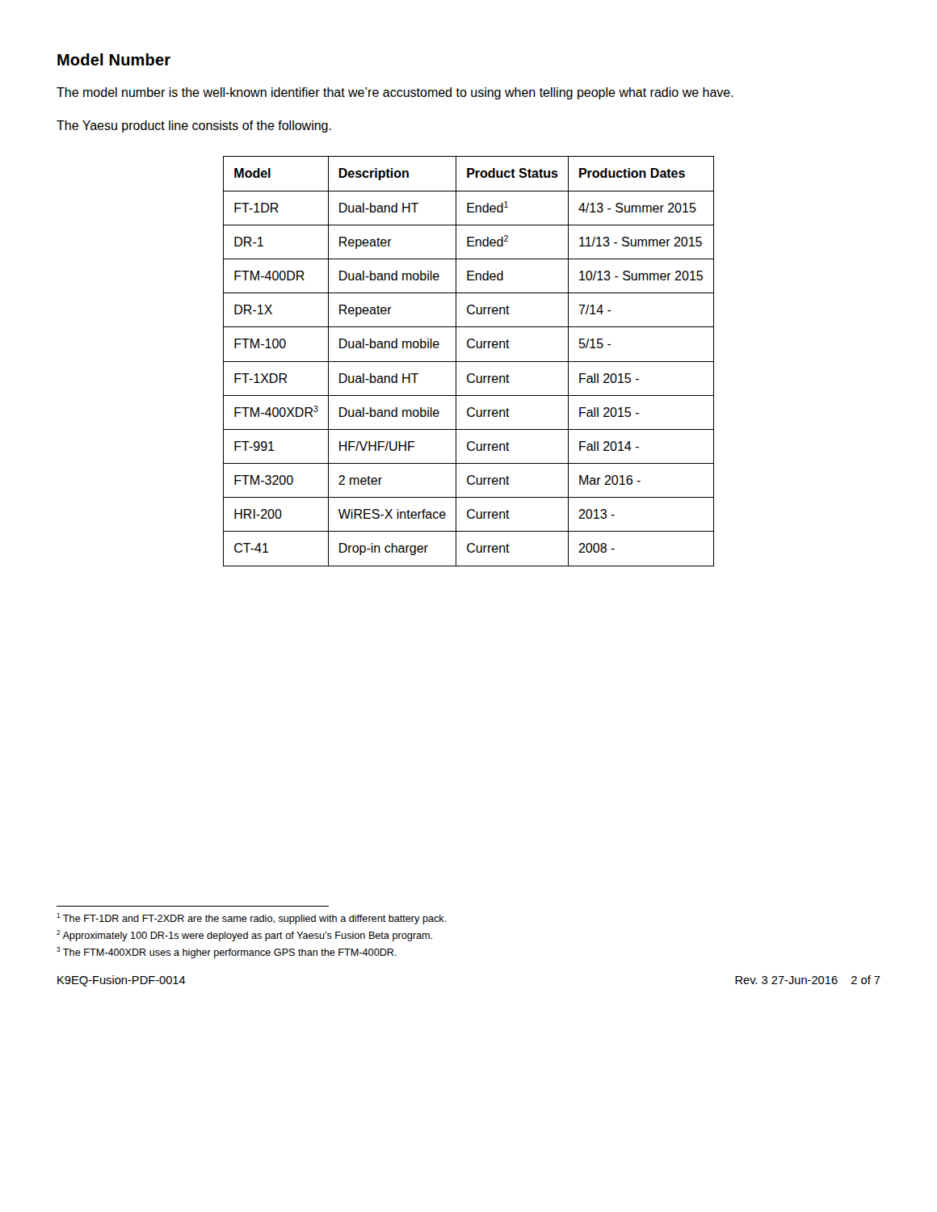Model Number
The model number is the well-known identifier that we’re accustomed to using when telling people what radio we have.
The Yaesu product line consists of the following.
| Model | Description | Product Status | Production Dates |
| --- | --- | --- | --- |
| FT-1DR | Dual-band HT | Ended 1 | 4/13 - Summer 2015 |
| DR-1 | Repeater | Ended 2 | 11/13 - Summer 2015 |
| FTM-400DR | Dual-band mobile | Ended | 10/13 - Summer 2015 |
| DR-1X | Repeater | Current | 7/14 - |
| FTM-100 | Dual-band mobile | Current | 5/15 - |
| FT-1XDR | Dual-band HT | Current | Fall 2015 - |
| FTM-400XDR 3 | Dual-band mobile | Current | Fall 2015 - |
| FT-991 | HF/VHF/UHF | Current | Fall 2014 - |
| FTM-3200 | 2 meter | Current | Mar 2016 - |
| HRI-200 | WiRES-X interface | Current | 2013 - |
| CT-41 | Drop-in charger | Current | 2008 - |
1 The FT-1DR and FT-2XDR are the same radio, supplied with a different battery pack.
2 Approximately 100 DR-1s were deployed as part of Yaesu’s Fusion Beta program.
3 The FTM-400XDR uses a higher performance GPS than the FTM-400DR.
K9EQ-Fusion-PDF-0014
Rev. 3 27-Jun-2016 2 of 7